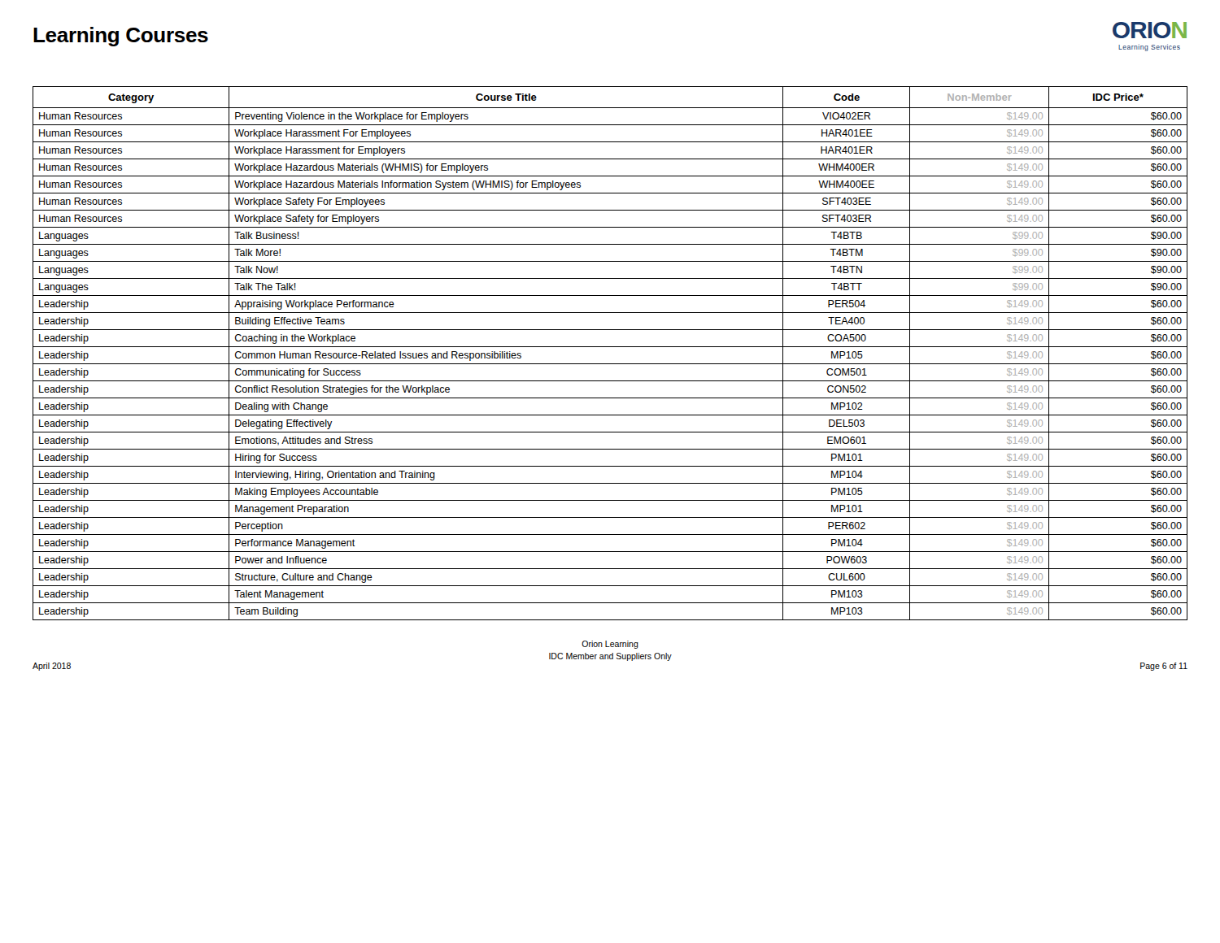Learning Courses
OR ION
Learning Services
| Category | Course Title | Code | Non-Member | IDC Price* |
| --- | --- | --- | --- | --- |
| Human Resources | Preventing Violence in the Workplace for Employers | VIO402ER | $149.00 | $60.00 |
| Human Resources | Workplace Harassment For Employees | HAR401EE | $149.00 | $60.00 |
| Human Resources | Workplace Harassment for Employers | HAR401ER | $149.00 | $60.00 |
| Human Resources | Workplace Hazardous Materials (WHMIS) for Employers | WHM400ER | $149.00 | $60.00 |
| Human Resources | Workplace Hazardous Materials Information System (WHMIS) for Employees | WHM400EE | $149.00 | $60.00 |
| Human Resources | Workplace Safety For Employees | SFT403EE | $149.00 | $60.00 |
| Human Resources | Workplace Safety for Employers | SFT403ER | $149.00 | $60.00 |
| Languages | Talk Business! | T4BTB | $99.00 | $90.00 |
| Languages | Talk More! | T4BTM | $99.00 | $90.00 |
| Languages | Talk Now! | T4BTN | $99.00 | $90.00 |
| Languages | Talk The Talk! | T4BTT | $99.00 | $90.00 |
| Leadership | Appraising Workplace Performance | PER504 | $149.00 | $60.00 |
| Leadership | Building Effective Teams | TEA400 | $149.00 | $60.00 |
| Leadership | Coaching in the Workplace | COA500 | $149.00 | $60.00 |
| Leadership | Common Human Resource-Related Issues and Responsibilities | MP105 | $149.00 | $60.00 |
| Leadership | Communicating for Success | COM501 | $149.00 | $60.00 |
| Leadership | Conflict Resolution Strategies for the Workplace | CON502 | $149.00 | $60.00 |
| Leadership | Dealing with Change | MP102 | $149.00 | $60.00 |
| Leadership | Delegating Effectively | DEL503 | $149.00 | $60.00 |
| Leadership | Emotions, Attitudes and Stress | EMO601 | $149.00 | $60.00 |
| Leadership | Hiring for Success | PM101 | $149.00 | $60.00 |
| Leadership | Interviewing, Hiring, Orientation and Training | MP104 | $149.00 | $60.00 |
| Leadership | Making Employees Accountable | PM105 | $149.00 | $60.00 |
| Leadership | Management Preparation | MP101 | $149.00 | $60.00 |
| Leadership | Perception | PER602 | $149.00 | $60.00 |
| Leadership | Performance Management | PM104 | $149.00 | $60.00 |
| Leadership | Power and Influence | POW603 | $149.00 | $60.00 |
| Leadership | Structure, Culture and Change | CUL600 | $149.00 | $60.00 |
| Leadership | Talent Management | PM103 | $149.00 | $60.00 |
| Leadership | Team Building | MP103 | $149.00 | $60.00 |
Orion Learning
IDC Member and Suppliers Only
April 2018
Page 6 of 11